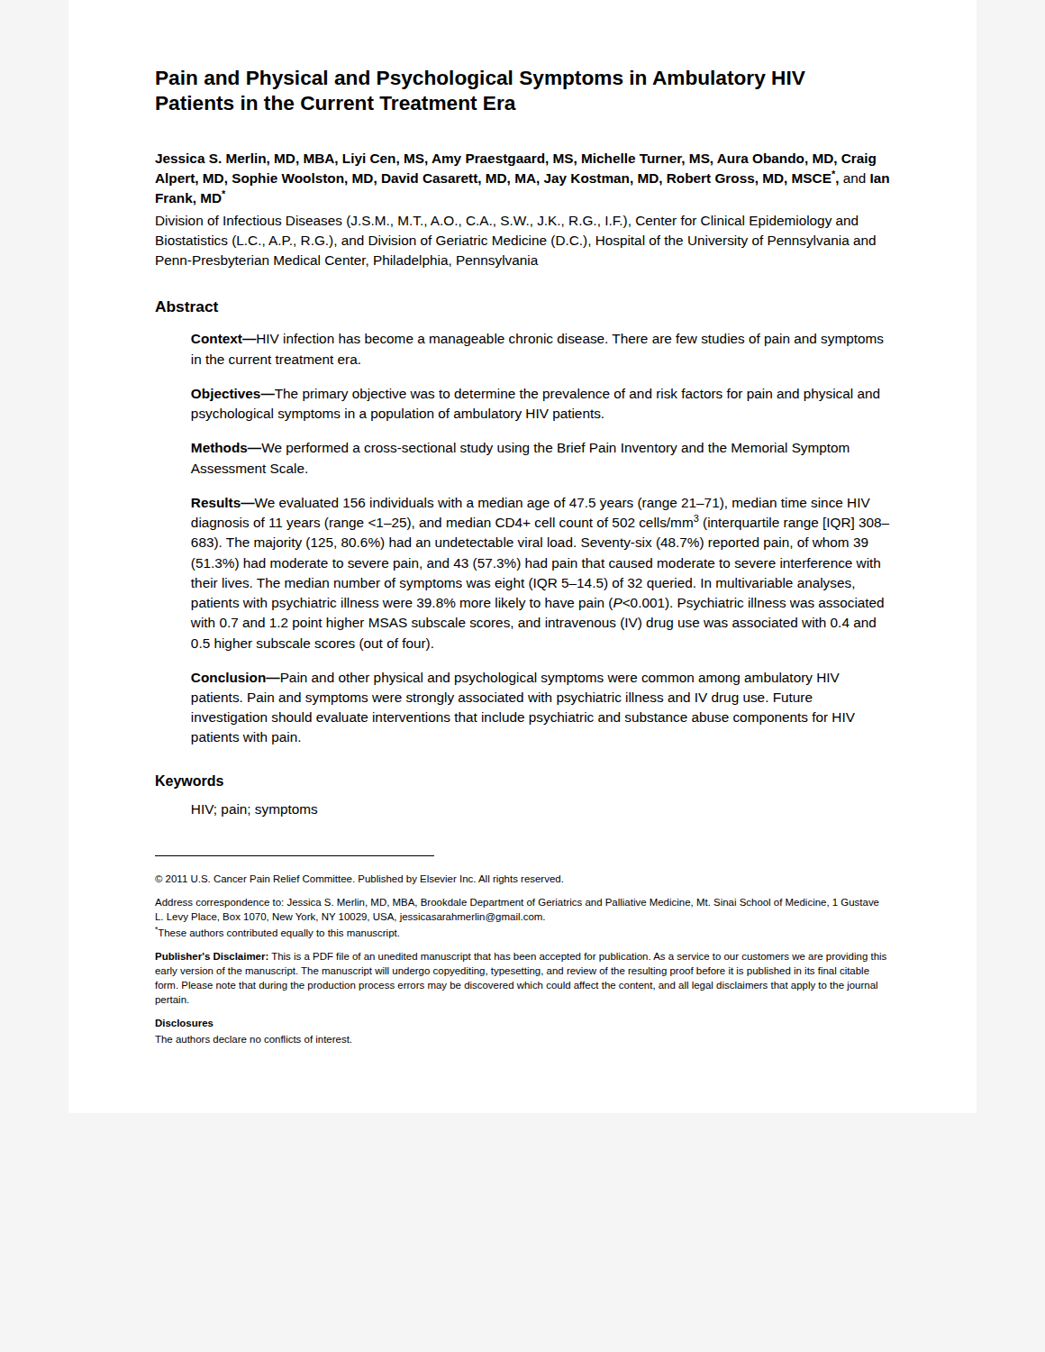Pain and Physical and Psychological Symptoms in Ambulatory HIV Patients in the Current Treatment Era
Jessica S. Merlin, MD, MBA, Liyi Cen, MS, Amy Praestgaard, MS, Michelle Turner, MS, Aura Obando, MD, Craig Alpert, MD, Sophie Woolston, MD, David Casarett, MD, MA, Jay Kostman, MD, Robert Gross, MD, MSCE*, and Ian Frank, MD*
Division of Infectious Diseases (J.S.M., M.T., A.O., C.A., S.W., J.K., R.G., I.F.), Center for Clinical Epidemiology and Biostatistics (L.C., A.P., R.G.), and Division of Geriatric Medicine (D.C.), Hospital of the University of Pennsylvania and Penn-Presbyterian Medical Center, Philadelphia, Pennsylvania
Abstract
Context—HIV infection has become a manageable chronic disease. There are few studies of pain and symptoms in the current treatment era.
Objectives—The primary objective was to determine the prevalence of and risk factors for pain and physical and psychological symptoms in a population of ambulatory HIV patients.
Methods—We performed a cross-sectional study using the Brief Pain Inventory and the Memorial Symptom Assessment Scale.
Results—We evaluated 156 individuals with a median age of 47.5 years (range 21–71), median time since HIV diagnosis of 11 years (range <1–25), and median CD4+ cell count of 502 cells/mm3 (interquartile range [IQR] 308–683). The majority (125, 80.6%) had an undetectable viral load. Seventy-six (48.7%) reported pain, of whom 39 (51.3%) had moderate to severe pain, and 43 (57.3%) had pain that caused moderate to severe interference with their lives. The median number of symptoms was eight (IQR 5–14.5) of 32 queried. In multivariable analyses, patients with psychiatric illness were 39.8% more likely to have pain (P<0.001). Psychiatric illness was associated with 0.7 and 1.2 point higher MSAS subscale scores, and intravenous (IV) drug use was associated with 0.4 and 0.5 higher subscale scores (out of four).
Conclusion—Pain and other physical and psychological symptoms were common among ambulatory HIV patients. Pain and symptoms were strongly associated with psychiatric illness and IV drug use. Future investigation should evaluate interventions that include psychiatric and substance abuse components for HIV patients with pain.
Keywords
HIV; pain; symptoms
© 2011 U.S. Cancer Pain Relief Committee. Published by Elsevier Inc. All rights reserved.
Address correspondence to: Jessica S. Merlin, MD, MBA, Brookdale Department of Geriatrics and Palliative Medicine, Mt. Sinai School of Medicine, 1 Gustave L. Levy Place, Box 1070, New York, NY 10029, USA, jessicasarahmerlin@gmail.com.
*These authors contributed equally to this manuscript.
Publisher's Disclaimer: This is a PDF file of an unedited manuscript that has been accepted for publication. As a service to our customers we are providing this early version of the manuscript. The manuscript will undergo copyediting, typesetting, and review of the resulting proof before it is published in its final citable form. Please note that during the production process errors may be discovered which could affect the content, and all legal disclaimers that apply to the journal pertain.
Disclosures
The authors declare no conflicts of interest.